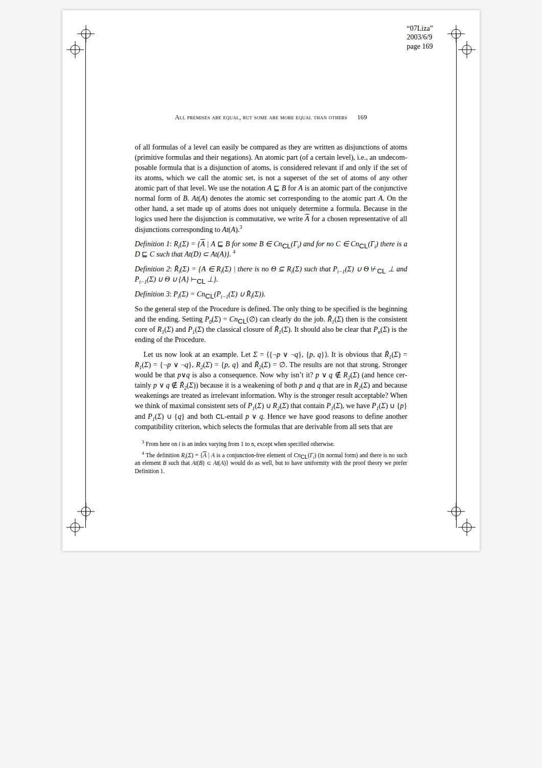“07Liza”
2003/6/9
page 169
All premises are equal, but some are more equal than others169
of all formulas of a level can easily be compared as they are written as disjunctions of atoms (primitive formulas and their negations). An atomic part (of a certain level), i.e., an undecomposable formula that is a disjunction of atoms, is considered relevant if and only if the set of its atoms, which we call the atomic set, is not a superset of the set of atoms of any other atomic part of that level. We use the notation A ⊑ B for A is an atomic part of the conjunctive normal form of B. At(A) denotes the atomic set corresponding to the atomic part A. On the other hand, a set made up of atoms does not uniquely determine a formula. Because in the logics used here the disjunction is commutative, we write A for a chosen representative of all disjunctions corresponding to At(A).3
Definition 1: Ri(Σ) = {A | A ⊑ B for some B ∈ CnCL(Γi) and for no C ∈ CnCL(Γi) there is a D ⊑ C such that At(D) ⊂ At(A)}. 4
Definition 2: R̃i(Σ) = {A ∈ Ri(Σ) | there is no Θ ⊆ Ri(Σ) such that Pi−1(Σ) ∪ Θ ⊬CL ⊥ and Pi−1(Σ) ∪ Θ ∪ {A} ⊢CL ⊥}.
Definition 3: Pi(Σ) = CnCL(Pi−1(Σ) ∪ R̃i(Σ)).
So the general step of the Procedure is defined. The only thing to be specified is the beginning and the ending. Setting P0(Σ) = CnCL(∅) can clearly do the job. R̃1(Σ) then is the consistent core of R1(Σ) and P1(Σ) the classical closure of R̃1(Σ). It should also be clear that Pn(Σ) is the ending of the Procedure.
Let us now look at an example. Let Σ = ⟨{¬p ∨ ¬q}, {p, q}⟩. It is obvious that R̃1(Σ) = R1(Σ) = {¬p ∨ ¬q}, R2(Σ) = {p, q} and R̃2(Σ) = ∅. The results are not that strong. Stronger would be that p∨q is also a consequence. Now why isn’t it? p ∨ q ∉ R2(Σ) (and hence certainly p ∨ q ∉ R̃2(Σ)) because it is a weakening of both p and q that are in R2(Σ) and because weakenings are treated as irrelevant information. Why is the stronger result acceptable? When we think of maximal consistent sets of P1(Σ) ∪ R2(Σ) that contain P1(Σ), we have P1(Σ) ∪ {p} and P1(Σ) ∪ {q} and both CL-entail p ∨ q. Hence we have good reasons to define another compatibility criterion, which selects the formulas that are derivable from all sets that are
3 From here on i is an index varying from 1 to n, except when specified otherwise.
4 The definition Ri(Σ) = {A | A is a conjunction-free element of CnCL(Γi) (in normal form) and there is no such an element B such that At(B) ⊂ At(A)} would do as well, but to have uniformity with the proof theory we prefer Definition 1.